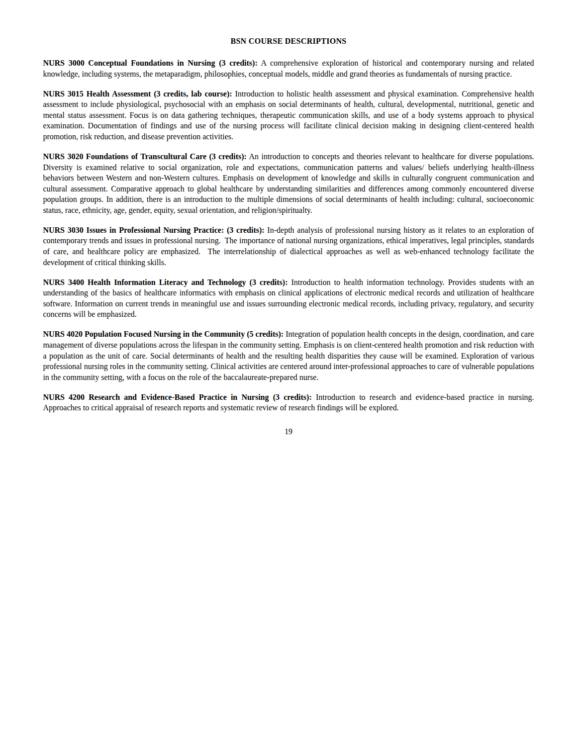BSN COURSE DESCRIPTIONS
NURS 3000 Conceptual Foundations in Nursing (3 credits): A comprehensive exploration of historical and contemporary nursing and related knowledge, including systems, the metaparadigm, philosophies, conceptual models, middle and grand theories as fundamentals of nursing practice.
NURS 3015 Health Assessment (3 credits, lab course): Introduction to holistic health assessment and physical examination. Comprehensive health assessment to include physiological, psychosocial with an emphasis on social determinants of health, cultural, developmental, nutritional, genetic and mental status assessment. Focus is on data gathering techniques, therapeutic communication skills, and use of a body systems approach to physical examination. Documentation of findings and use of the nursing process will facilitate clinical decision making in designing client-centered health promotion, risk reduction, and disease prevention activities.
NURS 3020 Foundations of Transcultural Care (3 credits): An introduction to concepts and theories relevant to healthcare for diverse populations. Diversity is examined relative to social organization, role and expectations, communication patterns and values/ beliefs underlying health-illness behaviors between Western and non-Western cultures. Emphasis on development of knowledge and skills in culturally congruent communication and cultural assessment. Comparative approach to global healthcare by understanding similarities and differences among commonly encountered diverse population groups. In addition, there is an introduction to the multiple dimensions of social determinants of health including: cultural, socioeconomic status, race, ethnicity, age, gender, equity, sexual orientation, and religion/spiritualty.
NURS 3030 Issues in Professional Nursing Practice: (3 credits): In-depth analysis of professional nursing history as it relates to an exploration of contemporary trends and issues in professional nursing. The importance of national nursing organizations, ethical imperatives, legal principles, standards of care, and healthcare policy are emphasized. The interrelationship of dialectical approaches as well as web-enhanced technology facilitate the development of critical thinking skills.
NURS 3400 Health Information Literacy and Technology (3 credits): Introduction to health information technology. Provides students with an understanding of the basics of healthcare informatics with emphasis on clinical applications of electronic medical records and utilization of healthcare software. Information on current trends in meaningful use and issues surrounding electronic medical records, including privacy, regulatory, and security concerns will be emphasized.
NURS 4020 Population Focused Nursing in the Community (5 credits): Integration of population health concepts in the design, coordination, and care management of diverse populations across the lifespan in the community setting. Emphasis is on client-centered health promotion and risk reduction with a population as the unit of care. Social determinants of health and the resulting health disparities they cause will be examined. Exploration of various professional nursing roles in the community setting. Clinical activities are centered around inter-professional approaches to care of vulnerable populations in the community setting, with a focus on the role of the baccalaureate-prepared nurse.
NURS 4200 Research and Evidence-Based Practice in Nursing (3 credits): Introduction to research and evidence-based practice in nursing. Approaches to critical appraisal of research reports and systematic review of research findings will be explored.
19